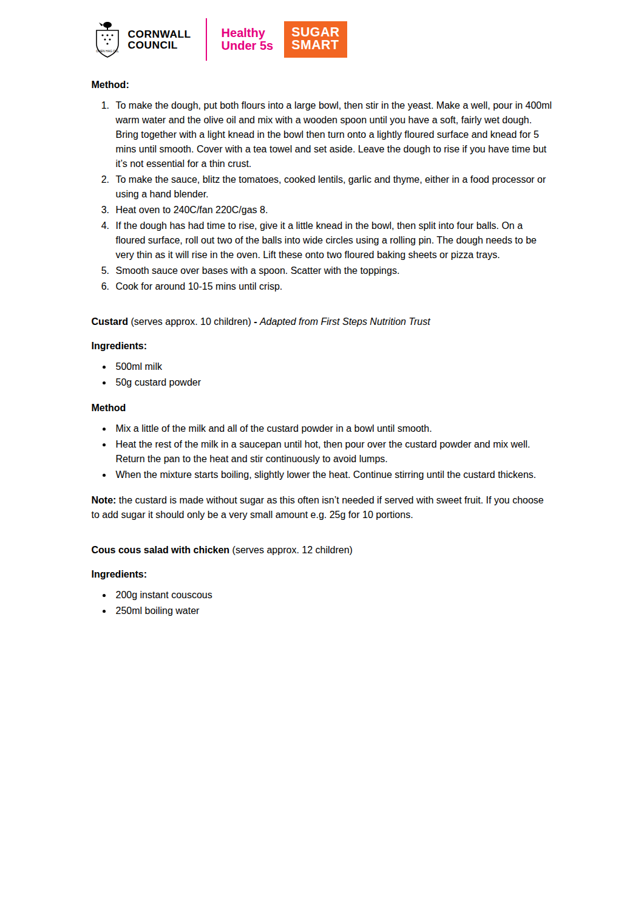ONEN HAG OLL
CORNWALL
COUNCIL
Healthy
Under 5s
SUGAR SMART
Method:
To make the dough, put both flours into a large bowl, then stir in the yeast. Make a well, pour in 400ml warm water and the olive oil and mix with a wooden spoon until you have a soft, fairly wet dough. Bring together with a light knead in the bowl then turn onto a lightly floured surface and knead for 5 mins until smooth. Cover with a tea towel and set aside. Leave the dough to rise if you have time but it’s not essential for a thin crust.
To make the sauce, blitz the tomatoes, cooked lentils, garlic and thyme, either in a food processor or using a hand blender.
Heat oven to 240C/fan 220C/gas 8.
If the dough has had time to rise, give it a little knead in the bowl, then split into four balls. On a floured surface, roll out two of the balls into wide circles using a rolling pin. The dough needs to be very thin as it will rise in the oven. Lift these onto two floured baking sheets or pizza trays.
Smooth sauce over bases with a spoon. Scatter with the toppings.
Cook for around 10-15 mins until crisp.
Custard (serves approx. 10 children) - Adapted from First Steps Nutrition Trust
Ingredients:
500ml milk
50g custard powder
Method
Mix a little of the milk and all of the custard powder in a bowl until smooth.
Heat the rest of the milk in a saucepan until hot, then pour over the custard powder and mix well. Return the pan to the heat and stir continuously to avoid lumps.
When the mixture starts boiling, slightly lower the heat. Continue stirring until the custard thickens.
Note: the custard is made without sugar as this often isn’t needed if served with sweet fruit. If you choose to add sugar it should only be a very small amount e.g. 25g for 10 portions.
Cous cous salad with chicken (serves approx. 12 children)
Ingredients:
200g instant couscous
250ml boiling water